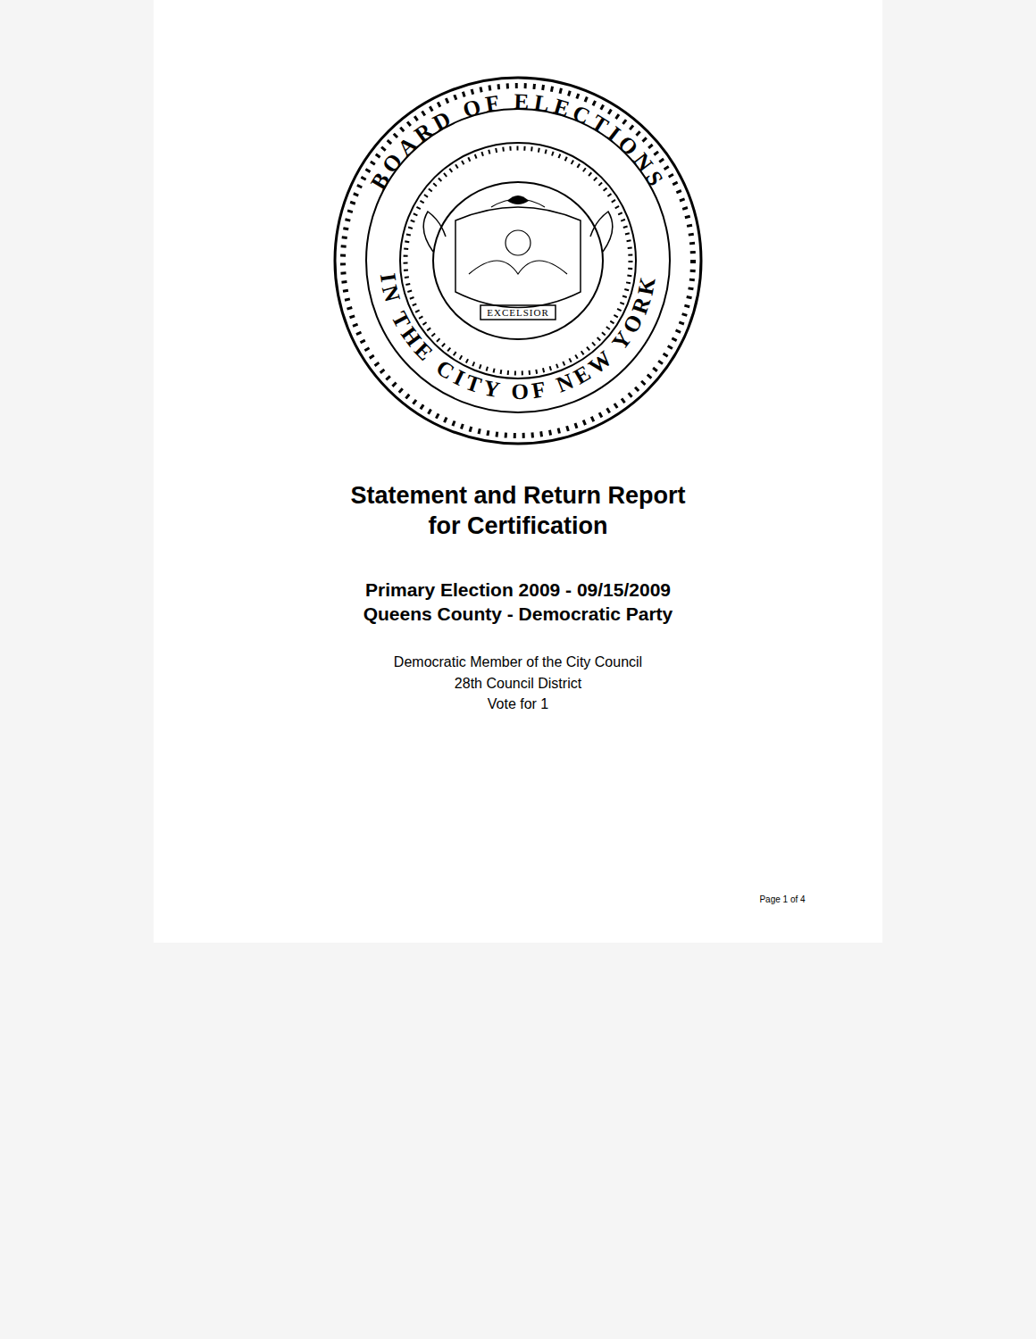Statement and Return Report
for Certification
Primary Election 2009 - 09/15/2009
Queens County - Democratic Party
Democratic Member of the City Council
28th Council District
Vote for 1
Page 1 of 4